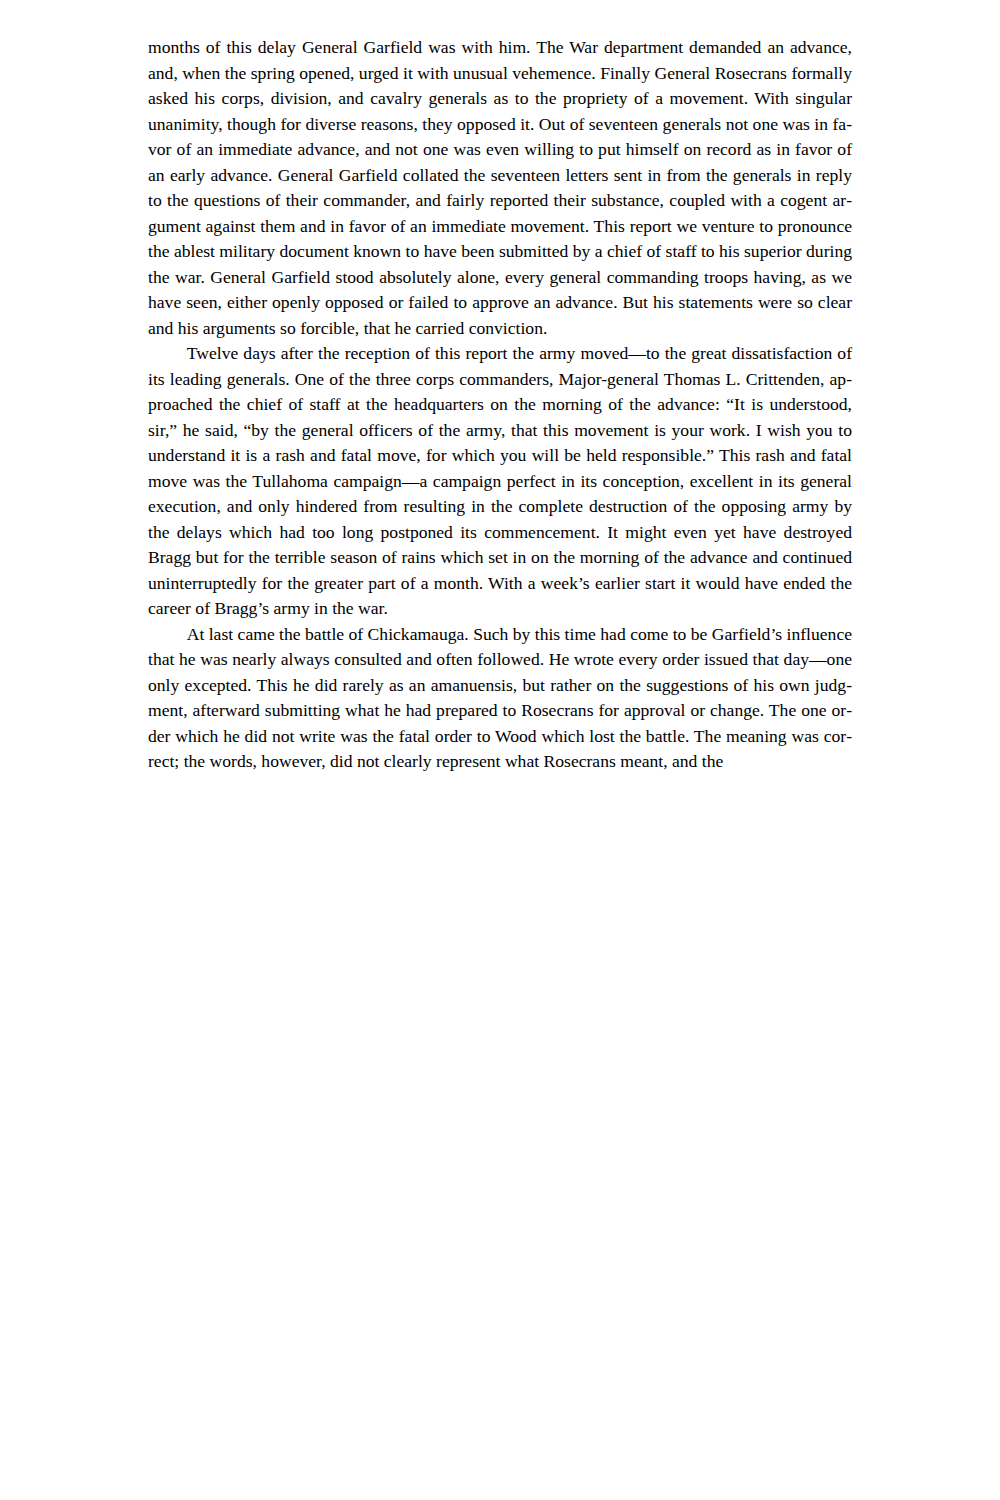months of this delay General Garfield was with him. The War department demanded an advance, and, when the spring opened, urged it with unusual vehemence. Finally General Rosecrans formally asked his corps, division, and cavalry generals as to the propriety of a movement. With singular unanimity, though for diverse reasons, they opposed it. Out of seventeen generals not one was in favor of an immediate advance, and not one was even willing to put himself on record as in favor of an early advance. General Garfield collated the seventeen letters sent in from the generals in reply to the questions of their commander, and fairly reported their substance, coupled with a cogent argument against them and in favor of an immediate movement. This report we venture to pronounce the ablest military document known to have been submitted by a chief of staff to his superior during the war. General Garfield stood absolutely alone, every general commanding troops having, as we have seen, either openly opposed or failed to approve an advance. But his statements were so clear and his arguments so forcible, that he carried conviction.
Twelve days after the reception of this report the army moved—to the great dissatisfaction of its leading generals. One of the three corps commanders, Major-general Thomas L. Crittenden, approached the chief of staff at the headquarters on the morning of the advance: “It is understood, sir,” he said, “by the general officers of the army, that this movement is your work. I wish you to understand it is a rash and fatal move, for which you will be held responsible.” This rash and fatal move was the Tullahoma campaign—a campaign perfect in its conception, excellent in its general execution, and only hindered from resulting in the complete destruction of the opposing army by the delays which had too long postponed its commencement. It might even yet have destroyed Bragg but for the terrible season of rains which set in on the morning of the advance and continued uninterruptedly for the greater part of a month. With a week’s earlier start it would have ended the career of Bragg’s army in the war.
At last came the battle of Chickamauga. Such by this time had come to be Garfield’s influence that he was nearly always consulted and often followed. He wrote every order issued that day—one only excepted. This he did rarely as an amanuensis, but rather on the suggestions of his own judgment, afterward submitting what he had prepared to Rosecrans for approval or change. The one order which he did not write was the fatal order to Wood which lost the battle. The meaning was correct; the words, however, did not clearly represent what Rosecrans meant, and the